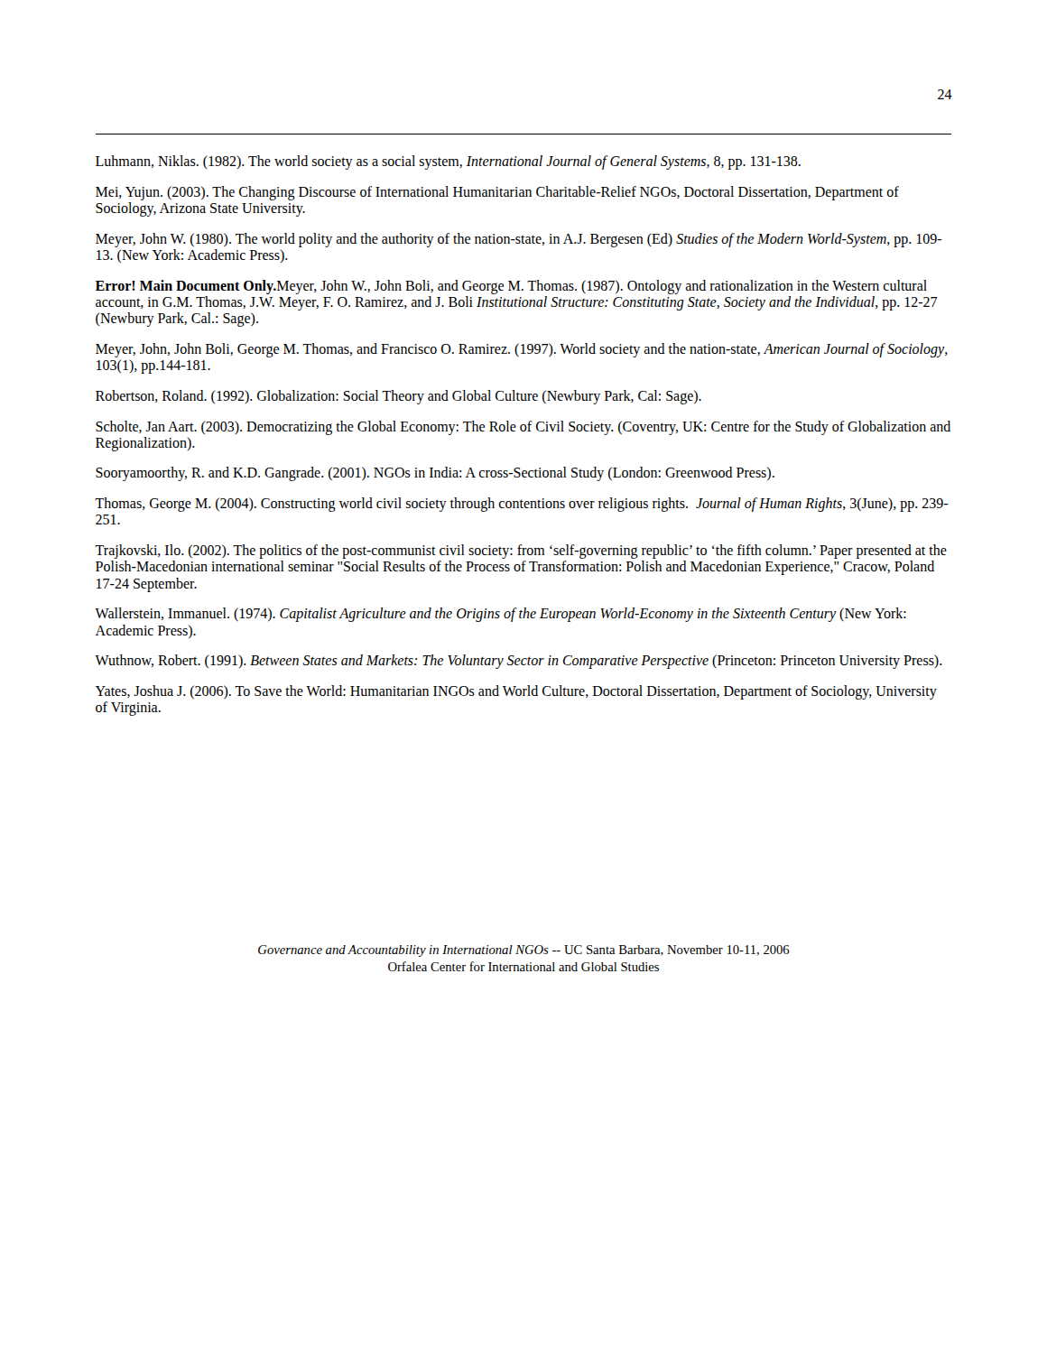24
Luhmann, Niklas. (1982). The world society as a social system, International Journal of General Systems, 8, pp. 131-138.
Mei, Yujun. (2003). The Changing Discourse of International Humanitarian Charitable-Relief NGOs, Doctoral Dissertation, Department of Sociology, Arizona State University.
Meyer, John W. (1980). The world polity and the authority of the nation-state, in A.J. Bergesen (Ed) Studies of the Modern World-System, pp. 109-13. (New York: Academic Press).
Error! Main Document Only. Meyer, John W., John Boli, and George M. Thomas. (1987). Ontology and rationalization in the Western cultural account, in G.M. Thomas, J.W. Meyer, F. O. Ramirez, and J. Boli Institutional Structure: Constituting State, Society and the Individual, pp. 12-27 (Newbury Park, Cal.: Sage).
Meyer, John, John Boli, George M. Thomas, and Francisco O. Ramirez. (1997). World society and the nation-state, American Journal of Sociology, 103(1), pp.144-181.
Robertson, Roland. (1992). Globalization: Social Theory and Global Culture (Newbury Park, Cal: Sage).
Scholte, Jan Aart. (2003). Democratizing the Global Economy: The Role of Civil Society. (Coventry, UK: Centre for the Study of Globalization and Regionalization).
Sooryamoorthy, R. and K.D. Gangrade. (2001). NGOs in India: A cross-Sectional Study (London: Greenwood Press).
Thomas, George M. (2004). Constructing world civil society through contentions over religious rights. Journal of Human Rights, 3(June), pp. 239-251.
Trajkovski, Ilo. (2002). The politics of the post-communist civil society: from ‘self-governing republic’ to ‘the fifth column.’ Paper presented at the Polish-Macedonian international seminar "Social Results of the Process of Transformation: Polish and Macedonian Experience," Cracow, Poland 17-24 September.
Wallerstein, Immanuel. (1974). Capitalist Agriculture and the Origins of the European World-Economy in the Sixteenth Century (New York: Academic Press).
Wuthnow, Robert. (1991). Between States and Markets: The Voluntary Sector in Comparative Perspective (Princeton: Princeton University Press).
Yates, Joshua J. (2006). To Save the World: Humanitarian INGOs and World Culture, Doctoral Dissertation, Department of Sociology, University of Virginia.
Governance and Accountability in International NGOs -- UC Santa Barbara, November 10-11, 2006
Orfalea Center for International and Global Studies